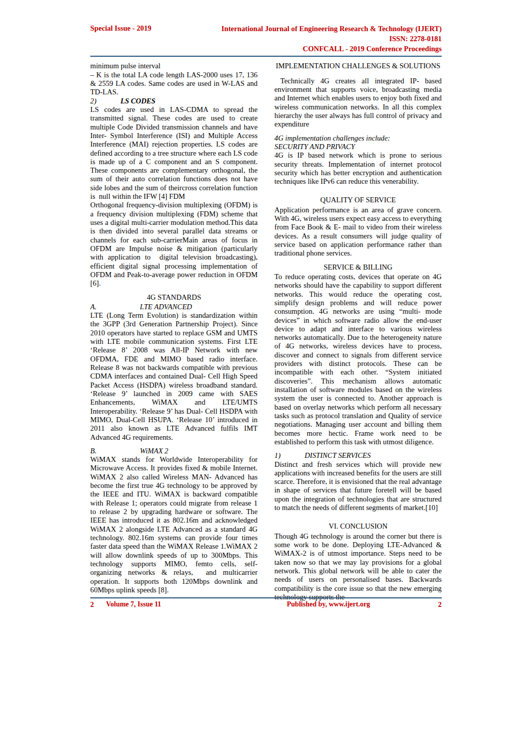Special Issue - 2019
International Journal of Engineering Research & Technology (IJERT)
ISSN: 2278-0181
CONFCALL - 2019 Conference Proceedings
minimum pulse interval
– K is the total LA code length LAS-2000 uses 17, 136 & 2559 LA codes. Same codes are used in W-LAS and TD-LAS.
2) LS CODES
LS codes are used in LAS-CDMA to spread the transmitted signal. These codes are used to create multiple Code Divided transmission channels and have Inter- Symbol Interference (ISI) and Multiple Access Interference (MAI) rejection properties. LS codes are defined according to a tree structure where each LS code is made up of a C component and an S component. These components are complementary orthogonal, the sum of their auto correlation functions does not have side lobes and the sum of theircross correlation function is null within the IFW [4] FDM
Orthogonal frequency-division multiplexing (OFDM) is a frequency division multiplexing (FDM) scheme that uses a digital multi-carrier modulation method.This data is then divided into several parallel data streams or channels for each sub-carrierMain areas of focus in OFDM are Impulse noise & mitigation (particularly with application to digital television broadcasting), efficient digital signal processing implementation of OFDM and Peak-to-average power reduction in OFDM [6].
4G STANDARDS
A. LTE ADVANCED
LTE (Long Term Evolution) is standardization within the 3GPP (3rd Generation Partnership Project). Since 2010 operators have started to replace GSM and UMTS with LTE mobile communication systems. First LTE ‘Release 8’ 2008 was All-IP Network with new OFDMA, FDE and MIMO based radio interface. Release 8 was not backwards compatible with previous CDMA interfaces and contained Dual- Cell High Speed Packet Access (HSDPA) wireless broadband standard. ‘Release 9’ launched in 2009 came with SAES Enhancements, WiMAX and LTE/UMTS Interoperability. ‘Release 9’ has Dual- Cell HSDPA with MIMO, Dual-Cell HSUPA. ‘Release 10’ introduced in 2011 also known as LTE Advanced fulfils IMT Advanced 4G requirements.
B. WiMAX 2
WiMAX stands for Worldwide Interoperability for Microwave Access. It provides fixed & mobile Internet. WiMAX 2 also called Wireless MAN- Advanced has become the first true 4G technology to be approved by the IEEE and ITU. WiMAX is backward compatible with Release 1; operators could migrate from release 1 to release 2 by upgrading hardware or software. The IEEE has introduced it as 802.16m and acknowledged WiMAX 2 alongside LTE Advanced as a standard 4G technology. 802.16m systems can provide four times faster data speed than the WiMAX Release 1.WiMAX 2 will allow downlink speeds of up to 300Mbps. This technology supports MIMO, femto cells, self- organizing networks & relays, and multicarrier operation. It supports both 120Mbps downlink and 60Mbps uplink speeds [8].
IMPLEMENTATION CHALLENGES & SOLUTIONS
Technically 4G creates all integrated IP- based environment that supports voice, broadcasting media and Internet which enables users to enjoy both fixed and wireless communication networks. In all this complex hierarchy the user always has full control of privacy and expenditure
4G implementation challenges include:
SECURITY AND PRIVACY
4G is IP based network which is prone to serious security threats. Implementation of internet protocol security which has better encryption and authentication techniques like IPv6 can reduce this venerability.
QUALITY OF SERVICE
Application performance is an area of grave concern. With 4G, wireless users expect easy access to everything from Face Book & E- mail to video from their wireless devices. As a result consumers will judge quality of service based on application performance rather than traditional phone services.
SERVICE & BILLING
To reduce operating costs, devices that operate on 4G networks should have the capability to support different networks. This would reduce the operating cost, simplify design problems and will reduce power consumption. 4G networks are using “multi- mode devices” in which software radio allow the end-user device to adapt and interface to various wireless networks automatically. Due to the heterogeneity nature of 4G networks, wireless devices have to process, discover and connect to signals from different service providers with distinct protocols. These can be incompatible with each other. “System initiated discoveries”. This mechanism allows automatic installation of software modules based on the wireless system the user is connected to. Another approach is based on overlay networks which perform all necessary tasks such as protocol translation and Quality of service negotiations. Managing user account and billing them becomes more hectic. Frame work need to be established to perform this task with utmost diligence.
1) DISTINCT SERVICES
Distinct and fresh services which will provide new applications with increased benefits for the users are still scarce. Therefore, it is envisioned that the real advantage in shape of services that future foretell will be based upon the integration of technologies that are structured to match the needs of different segments of market.[10]
VI. CONCLUSION
Though 4G technology is around the corner but there is some work to be done. Deploying LTE-Advanced & WiMAX-2 is of utmost importance. Steps need to be taken now so that we may lay provisions for a global network. This global network will be able to cater the needs of users on personalised bases. Backwards compatibility is the core issue so that the new emerging technology supports the
2 Volume 7, Issue 11 Published by, www.ijert.org 2